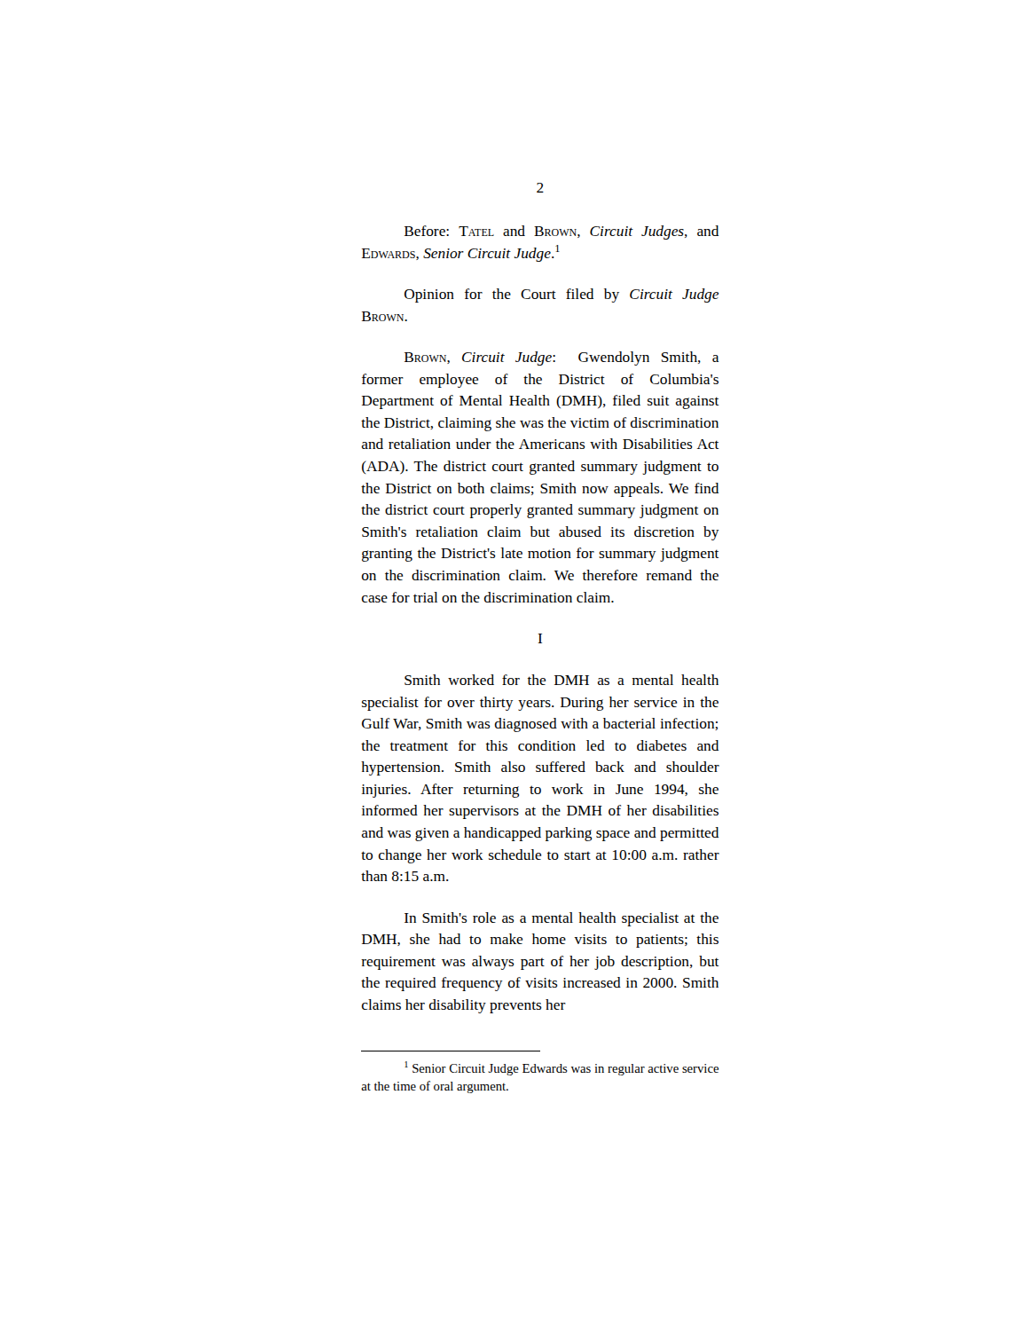2
Before: Tatel and Brown, Circuit Judges, and Edwards, Senior Circuit Judge.1
Opinion for the Court filed by Circuit Judge Brown.
Brown, Circuit Judge: Gwendolyn Smith, a former employee of the District of Columbia's Department of Mental Health (DMH), filed suit against the District, claiming she was the victim of discrimination and retaliation under the Americans with Disabilities Act (ADA). The district court granted summary judgment to the District on both claims; Smith now appeals. We find the district court properly granted summary judgment on Smith's retaliation claim but abused its discretion by granting the District's late motion for summary judgment on the discrimination claim. We therefore remand the case for trial on the discrimination claim.
I
Smith worked for the DMH as a mental health specialist for over thirty years. During her service in the Gulf War, Smith was diagnosed with a bacterial infection; the treatment for this condition led to diabetes and hypertension. Smith also suffered back and shoulder injuries. After returning to work in June 1994, she informed her supervisors at the DMH of her disabilities and was given a handicapped parking space and permitted to change her work schedule to start at 10:00 a.m. rather than 8:15 a.m.
In Smith's role as a mental health specialist at the DMH, she had to make home visits to patients; this requirement was always part of her job description, but the required frequency of visits increased in 2000. Smith claims her disability prevents her
1 Senior Circuit Judge Edwards was in regular active service at the time of oral argument.